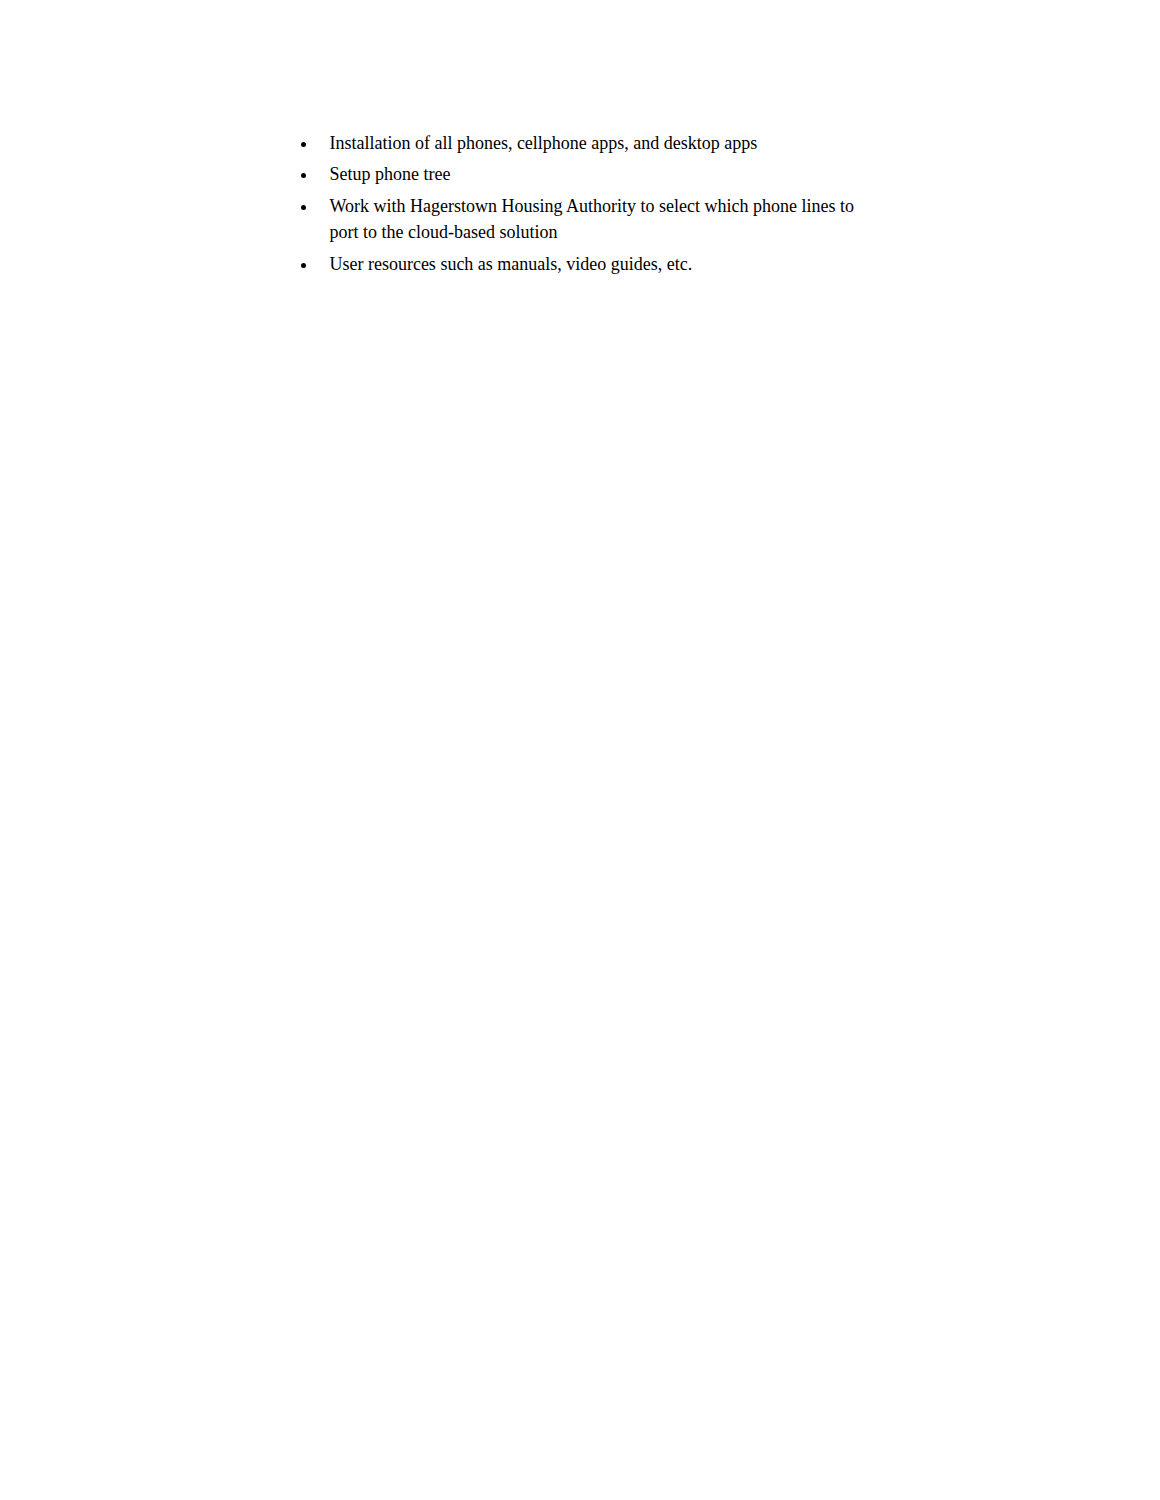Installation of all phones, cellphone apps, and desktop apps
Setup phone tree
Work with Hagerstown Housing Authority to select which phone lines to port to the cloud-based solution
User resources such as manuals, video guides, etc.